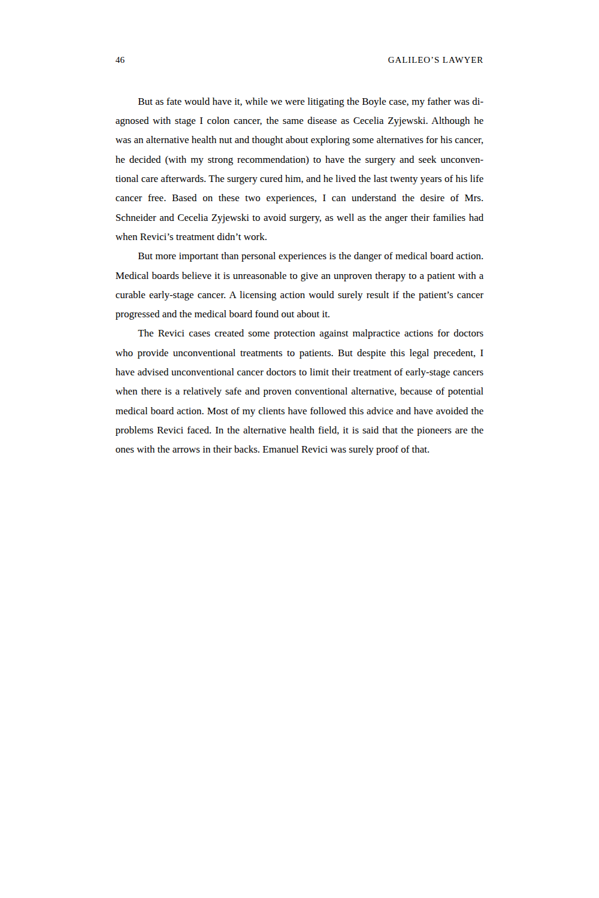46 Galileo’s Lawyer
But as fate would have it, while we were litigating the Boyle case, my father was diagnosed with stage I colon cancer, the same disease as Cecelia Zyjewski. Although he was an alternative health nut and thought about exploring some alternatives for his cancer, he decided (with my strong recommendation) to have the surgery and seek unconventional care afterwards. The surgery cured him, and he lived the last twenty years of his life cancer free. Based on these two experiences, I can understand the desire of Mrs. Schneider and Cecelia Zyjewski to avoid surgery, as well as the anger their families had when Revici’s treatment didn’t work.
But more important than personal experiences is the danger of medical board action. Medical boards believe it is unreasonable to give an unproven therapy to a patient with a curable early-stage cancer. A licensing action would surely result if the patient’s cancer progressed and the medical board found out about it.
The Revici cases created some protection against malpractice actions for doctors who provide unconventional treatments to patients. But despite this legal precedent, I have advised unconventional cancer doctors to limit their treatment of early-stage cancers when there is a relatively safe and proven conventional alternative, because of potential medical board action. Most of my clients have followed this advice and have avoided the problems Revici faced. In the alternative health field, it is said that the pioneers are the ones with the arrows in their backs. Emanuel Revici was surely proof of that.